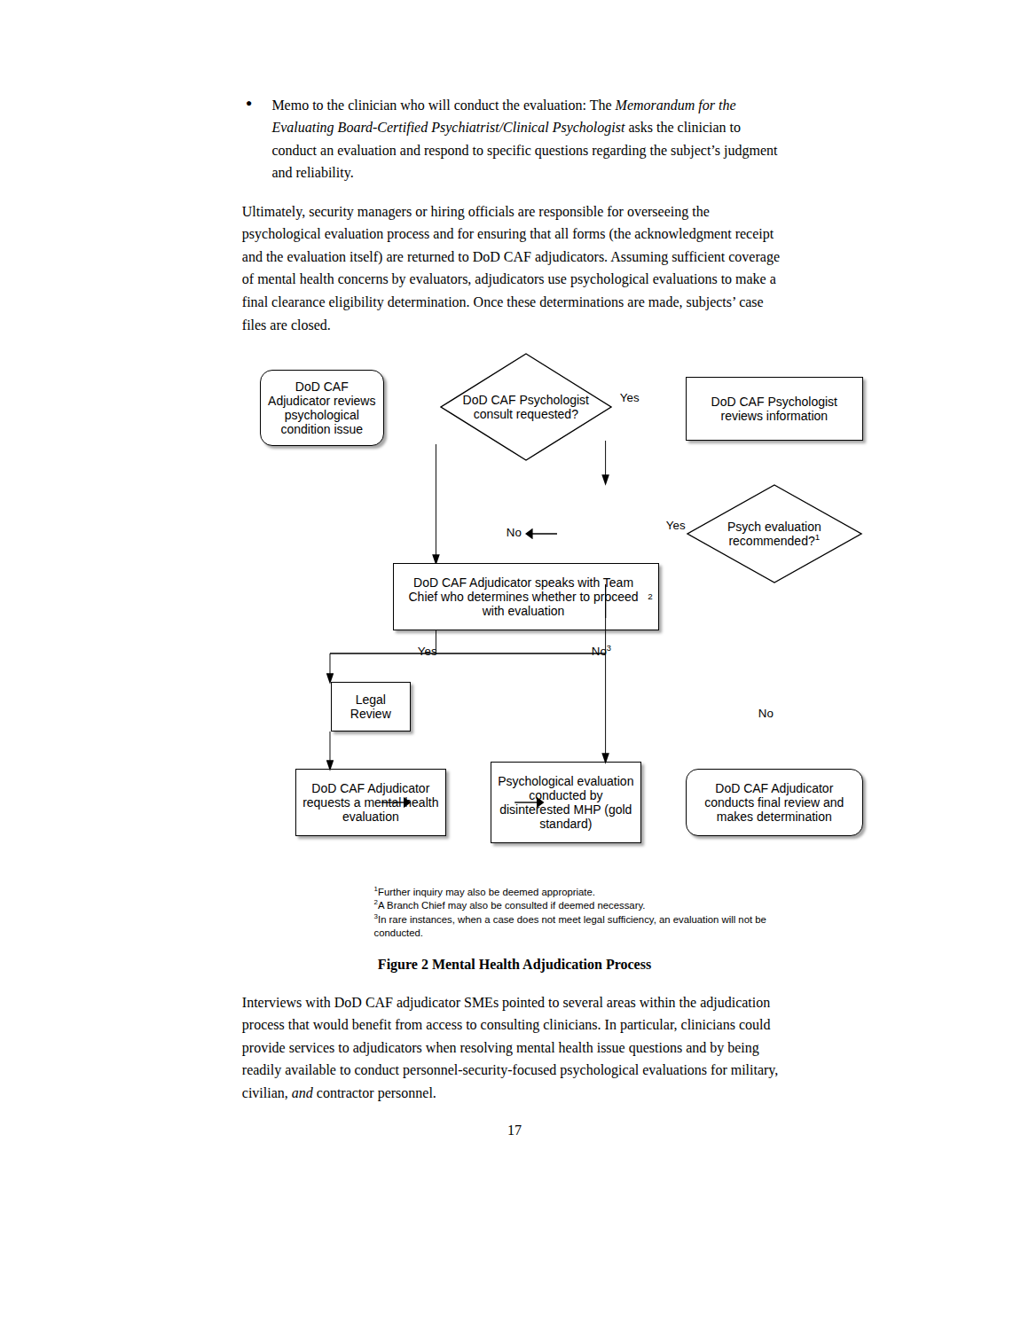Memo to the clinician who will conduct the evaluation: The Memorandum for the Evaluating Board-Certified Psychiatrist/Clinical Psychologist asks the clinician to conduct an evaluation and respond to specific questions regarding the subject’s judgment and reliability.
Ultimately, security managers or hiring officials are responsible for overseeing the psychological evaluation process and for ensuring that all forms (the acknowledgment receipt and the evaluation itself) are returned to DoD CAF adjudicators. Assuming sufficient coverage of mental health concerns by evaluators, adjudicators use psychological evaluations to make a final clearance eligibility determination. Once these determinations are made, subjects’ case files are closed.
DoD CAF Adjudicator reviews psychological condition issue
DoD CAF Psychologist consult requested?
DoD CAF Psychologist reviews information
Psych evaluation recommended?1
DoD CAF Adjudicator speaks with Team Chief who determines whether to proceed with evaluation2
Legal Review
DoD CAF Adjudicator requests a mental health evaluation
Psychological evaluation conducted by disinterested MHP (gold standard)
DoD CAF Adjudicator conducts final review and makes determination
Yes
No
Yes
Yes
No3
No
1Further inquiry may also be deemed appropriate.
2A Branch Chief may also be consulted if deemed necessary.
3In rare instances, when a case does not meet legal sufficiency, an evaluation will not be conducted.
Figure 2 Mental Health Adjudication Process
Interviews with DoD CAF adjudicator SMEs pointed to several areas within the adjudication process that would benefit from access to consulting clinicians. In particular, clinicians could provide services to adjudicators when resolving mental health issue questions and by being readily available to conduct personnel-security-focused psychological evaluations for military, civilian, and contractor personnel.
17